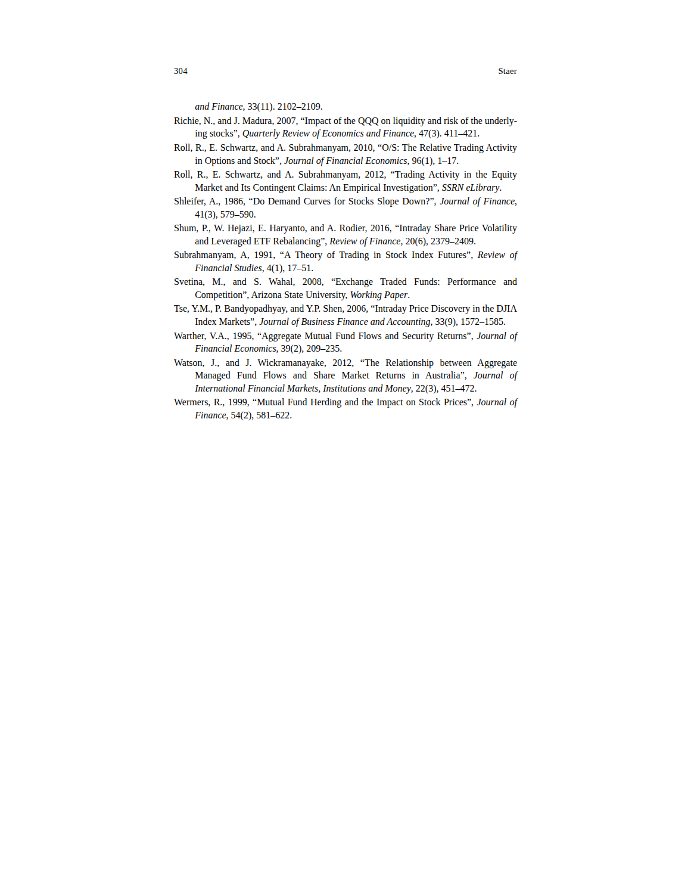304 Staer
and Finance, 33(11). 2102–2109.
Richie, N., and J. Madura, 2007, “Impact of the QQQ on liquidity and risk of the underlying stocks”, Quarterly Review of Economics and Finance, 47(3). 411–421.
Roll, R., E. Schwartz, and A. Subrahmanyam, 2010, “O/S: The Relative Trading Activity in Options and Stock”, Journal of Financial Economics, 96(1), 1–17.
Roll, R., E. Schwartz, and A. Subrahmanyam, 2012, “Trading Activity in the Equity Market and Its Contingent Claims: An Empirical Investigation”, SSRN eLibrary.
Shleifer, A., 1986, “Do Demand Curves for Stocks Slope Down?”, Journal of Finance, 41(3), 579–590.
Shum, P., W. Hejazi, E. Haryanto, and A. Rodier, 2016, “Intraday Share Price Volatility and Leveraged ETF Rebalancing”, Review of Finance, 20(6), 2379–2409.
Subrahmanyam, A, 1991, “A Theory of Trading in Stock Index Futures”, Review of Financial Studies, 4(1), 17–51.
Svetina, M., and S. Wahal, 2008, “Exchange Traded Funds: Performance and Competition”, Arizona State University, Working Paper.
Tse, Y.M., P. Bandyopadhyay, and Y.P. Shen, 2006, “Intraday Price Discovery in the DJIA Index Markets”, Journal of Business Finance and Accounting, 33(9), 1572–1585.
Warther, V.A., 1995, “Aggregate Mutual Fund Flows and Security Returns”, Journal of Financial Economics, 39(2), 209–235.
Watson, J., and J. Wickramanayake, 2012, “The Relationship between Aggregate Managed Fund Flows and Share Market Returns in Australia”, Journal of International Financial Markets, Institutions and Money, 22(3), 451–472.
Wermers, R., 1999, “Mutual Fund Herding and the Impact on Stock Prices”, Journal of Finance, 54(2), 581–622.